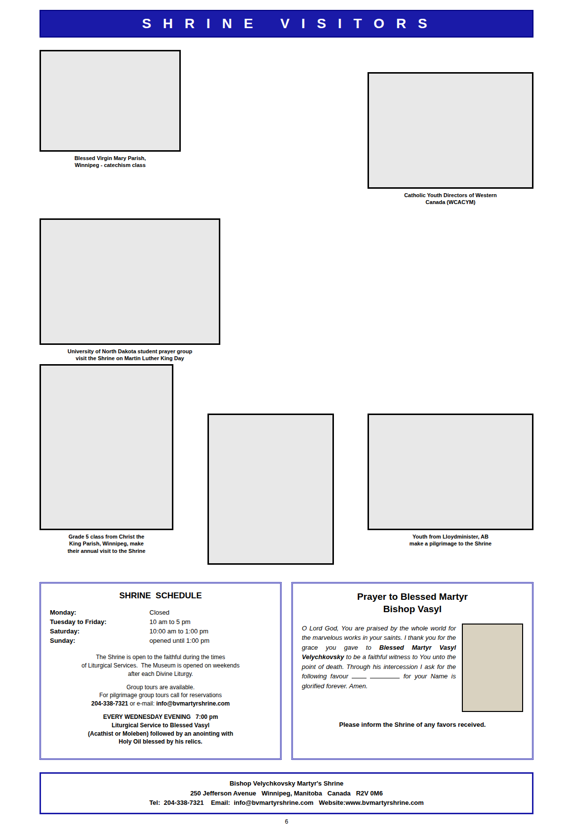S H R I N E V I S I T O R S
Blessed Virgin Mary Parish,
Winnipeg - catechism class
Catholic Youth Directors of Western
Canada (WCACYM)
University of North Dakota student prayer group
visit the Shrine on Martin Luther King Day
Grade 5 class from Christ the
King Parish, Winnipeg, make
their annual visit to the Shrine
Youth from Lloydminister, AB
make a pilgrimage to the Shrine
SHRINE SCHEDULE
| Monday: | Closed |
| Tuesday to Friday: | 10 am to 5 pm |
| Saturday: | 10:00 am to 1:00 pm |
| Sunday: | opened until 1:00 pm |
The Shrine is open to the faithful during the times
of Liturgical Services. The Museum is opened on weekends
after each Divine Liturgy.
Group tours are available.
For pilgrimage group tours call for reservations
204-338-7321 or e-mail: info@bvmartyrshrine.com
EVERY WEDNESDAY EVENING 7:00 pm
Liturgical Service to Blessed Vasyl
(Acathist or Moleben) followed by an anointing with
Holy Oil blessed by his relics.
Prayer to Blessed Martyr
Bishop Vasyl
O Lord God, You are praised by the whole world for the marvelous works in your saints. I thank you for the grace you gave to Blessed Martyr Vasyl Velychkovsky to be a faithful witness to You unto the point of death. Through his intercession I ask for the following favour for your Name is glorified forever. Amen.
Please inform the Shrine of any favors received.
Bishop Velychkovsky Martyr's Shrine
250 Jefferson Avenue Winnipeg, Manitoba Canada R2V 0M6
Tel: 204-338-7321 Email: info@bvmartyrshrine.com Website:www.bvmartyrshrine.com
6